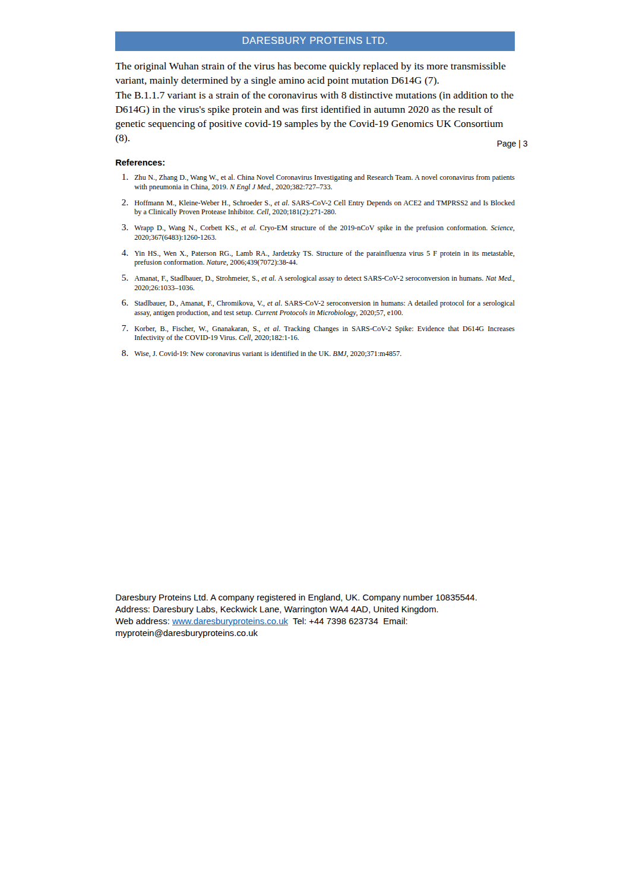DARESBURY PROTEINS LTD.
Page | 3
The original Wuhan strain of the virus has become quickly replaced by its more transmissible variant, mainly determined by a single amino acid point mutation D614G (7).
The B.1.1.7 variant is a strain of the coronavirus with 8 distinctive mutations (in addition to the D614G) in the virus's spike protein and was first identified in autumn 2020 as the result of genetic sequencing of positive covid-19 samples by the Covid-19 Genomics UK Consortium (8).
References:
Zhu N., Zhang D., Wang W., et al. China Novel Coronavirus Investigating and Research Team. A novel coronavirus from patients with pneumonia in China, 2019. N Engl J Med., 2020;382:727–733.
Hoffmann M., Kleine-Weber H., Schroeder S., et al. SARS-CoV-2 Cell Entry Depends on ACE2 and TMPRSS2 and Is Blocked by a Clinically Proven Protease Inhibitor. Cell, 2020;181(2):271-280.
Wrapp D., Wang N., Corbett KS., et al. Cryo-EM structure of the 2019-nCoV spike in the prefusion conformation. Science, 2020;367(6483):1260-1263.
Yin HS., Wen X., Paterson RG., Lamb RA., Jardetzky TS. Structure of the parainfluenza virus 5 F protein in its metastable, prefusion conformation. Nature, 2006;439(7072):38-44.
Amanat, F., Stadlbauer, D., Strohmeier, S., et al. A serological assay to detect SARS-CoV-2 seroconversion in humans. Nat Med., 2020;26:1033–1036.
Stadlbauer, D., Amanat, F., Chromikova, V., et al. SARS-CoV-2 seroconversion in humans: A detailed protocol for a serological assay, antigen production, and test setup. Current Protocols in Microbiology, 2020;57, e100.
Korber, B., Fischer, W., Gnanakaran, S., et al. Tracking Changes in SARS-CoV-2 Spike: Evidence that D614G Increases Infectivity of the COVID-19 Virus. Cell, 2020;182:1-16.
Wise, J. Covid-19: New coronavirus variant is identified in the UK. BMJ, 2020;371:m4857.
Daresbury Proteins Ltd. A company registered in England, UK. Company number 10835544.
Address: Daresbury Labs, Keckwick Lane, Warrington WA4 4AD, United Kingdom.
Web address: www.daresburyproteins.co.uk Tel: +44 7398 623734 Email: myprotein@daresburyproteins.co.uk